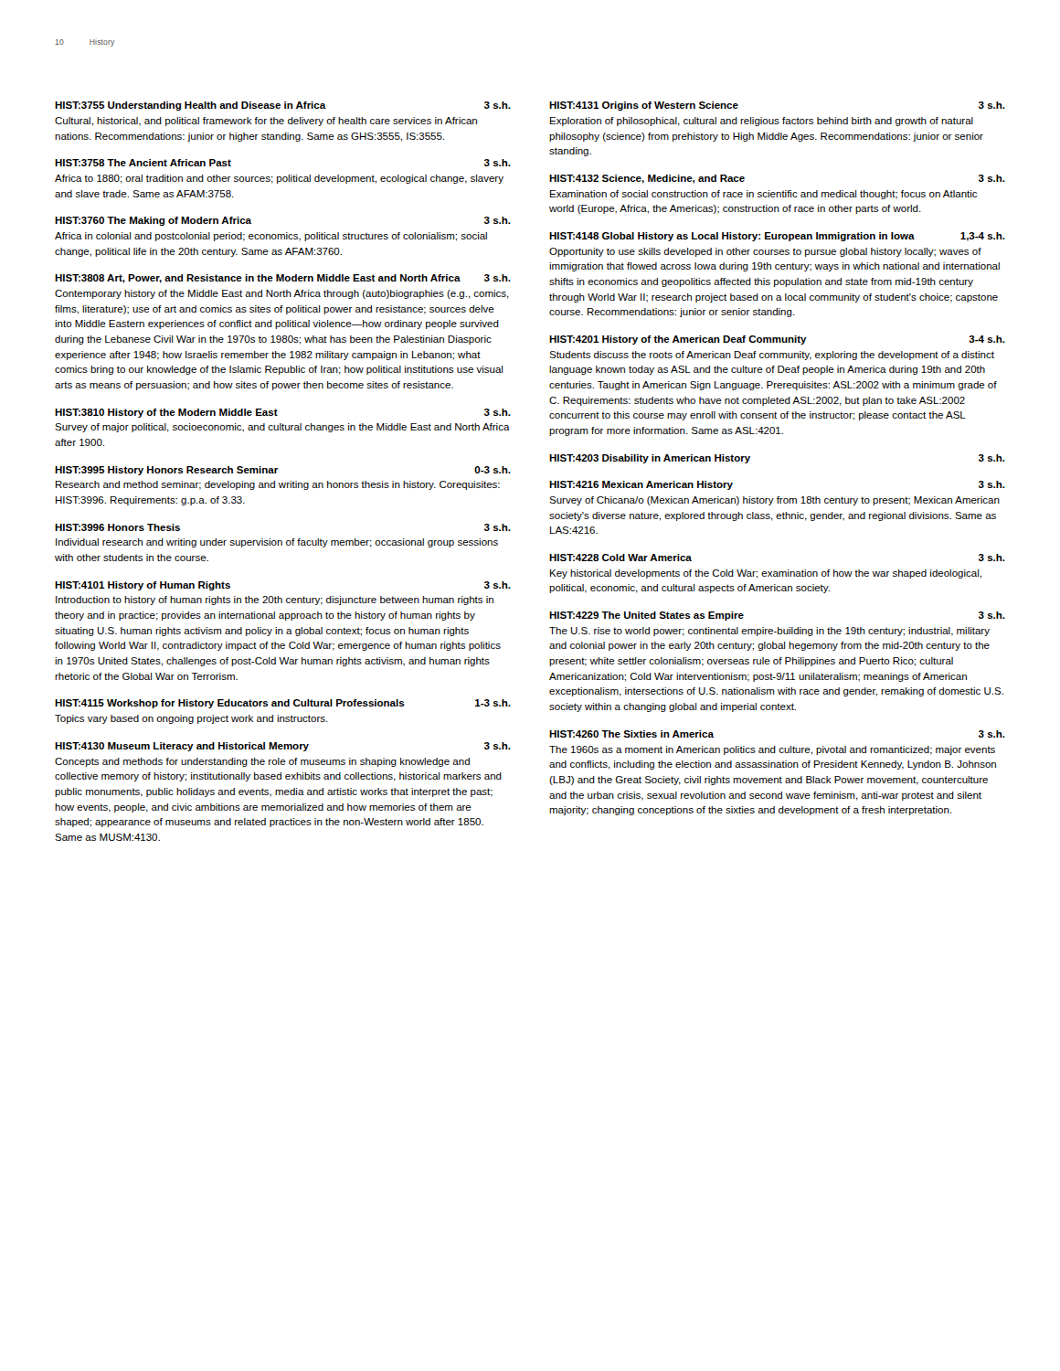10 History
HIST:3755 Understanding Health and Disease in Africa 3 s.h.
Cultural, historical, and political framework for the delivery of health care services in African nations. Recommendations: junior or higher standing. Same as GHS:3555, IS:3555.
HIST:3758 The Ancient African Past 3 s.h.
Africa to 1880; oral tradition and other sources; political development, ecological change, slavery and slave trade. Same as AFAM:3758.
HIST:3760 The Making of Modern Africa 3 s.h.
Africa in colonial and postcolonial period; economics, political structures of colonialism; social change, political life in the 20th century. Same as AFAM:3760.
HIST:3808 Art, Power, and Resistance in the Modern Middle East and North Africa 3 s.h.
Contemporary history of the Middle East and North Africa through (auto)biographies (e.g., comics, films, literature); use of art and comics as sites of political power and resistance; sources delve into Middle Eastern experiences of conflict and political violence—how ordinary people survived during the Lebanese Civil War in the 1970s to 1980s; what has been the Palestinian Diasporic experience after 1948; how Israelis remember the 1982 military campaign in Lebanon; what comics bring to our knowledge of the Islamic Republic of Iran; how political institutions use visual arts as means of persuasion; and how sites of power then become sites of resistance.
HIST:3810 History of the Modern Middle East 3 s.h.
Survey of major political, socioeconomic, and cultural changes in the Middle East and North Africa after 1900.
HIST:3995 History Honors Research Seminar 0-3 s.h.
Research and method seminar; developing and writing an honors thesis in history. Corequisites: HIST:3996. Requirements: g.p.a. of 3.33.
HIST:3996 Honors Thesis 3 s.h.
Individual research and writing under supervision of faculty member; occasional group sessions with other students in the course.
HIST:4101 History of Human Rights 3 s.h.
Introduction to history of human rights in the 20th century; disjuncture between human rights in theory and in practice; provides an international approach to the history of human rights by situating U.S. human rights activism and policy in a global context; focus on human rights following World War II, contradictory impact of the Cold War; emergence of human rights politics in 1970s United States, challenges of post-Cold War human rights activism, and human rights rhetoric of the Global War on Terrorism.
HIST:4115 Workshop for History Educators and Cultural Professionals 1-3 s.h.
Topics vary based on ongoing project work and instructors.
HIST:4130 Museum Literacy and Historical Memory 3 s.h.
Concepts and methods for understanding the role of museums in shaping knowledge and collective memory of history; institutionally based exhibits and collections, historical markers and public monuments, public holidays and events, media and artistic works that interpret the past; how events, people, and civic ambitions are memorialized and how memories of them are shaped; appearance of museums and related practices in the non-Western world after 1850. Same as MUSM:4130.
HIST:4131 Origins of Western Science 3 s.h.
Exploration of philosophical, cultural and religious factors behind birth and growth of natural philosophy (science) from prehistory to High Middle Ages. Recommendations: junior or senior standing.
HIST:4132 Science, Medicine, and Race 3 s.h.
Examination of social construction of race in scientific and medical thought; focus on Atlantic world (Europe, Africa, the Americas); construction of race in other parts of world.
HIST:4148 Global History as Local History: European Immigration in Iowa 1,3-4 s.h.
Opportunity to use skills developed in other courses to pursue global history locally; waves of immigration that flowed across Iowa during 19th century; ways in which national and international shifts in economics and geopolitics affected this population and state from mid-19th century through World War II; research project based on a local community of student's choice; capstone course. Recommendations: junior or senior standing.
HIST:4201 History of the American Deaf Community 3-4 s.h.
Students discuss the roots of American Deaf community, exploring the development of a distinct language known today as ASL and the culture of Deaf people in America during 19th and 20th centuries. Taught in American Sign Language. Prerequisites: ASL:2002 with a minimum grade of C. Requirements: students who have not completed ASL:2002, but plan to take ASL:2002 concurrent to this course may enroll with consent of the instructor; please contact the ASL program for more information. Same as ASL:4201.
HIST:4203 Disability in American History 3 s.h.
HIST:4216 Mexican American History 3 s.h.
Survey of Chicana/o (Mexican American) history from 18th century to present; Mexican American society's diverse nature, explored through class, ethnic, gender, and regional divisions. Same as LAS:4216.
HIST:4228 Cold War America 3 s.h.
Key historical developments of the Cold War; examination of how the war shaped ideological, political, economic, and cultural aspects of American society.
HIST:4229 The United States as Empire 3 s.h.
The U.S. rise to world power; continental empire-building in the 19th century; industrial, military and colonial power in the early 20th century; global hegemony from the mid-20th century to the present; white settler colonialism; overseas rule of Philippines and Puerto Rico; cultural Americanization; Cold War interventionism; post-9/11 unilateralism; meanings of American exceptionalism, intersections of U.S. nationalism with race and gender, remaking of domestic U.S. society within a changing global and imperial context.
HIST:4260 The Sixties in America 3 s.h.
The 1960s as a moment in American politics and culture, pivotal and romanticized; major events and conflicts, including the election and assassination of President Kennedy, Lyndon B. Johnson (LBJ) and the Great Society, civil rights movement and Black Power movement, counterculture and the urban crisis, sexual revolution and second wave feminism, anti-war protest and silent majority; changing conceptions of the sixties and development of a fresh interpretation.